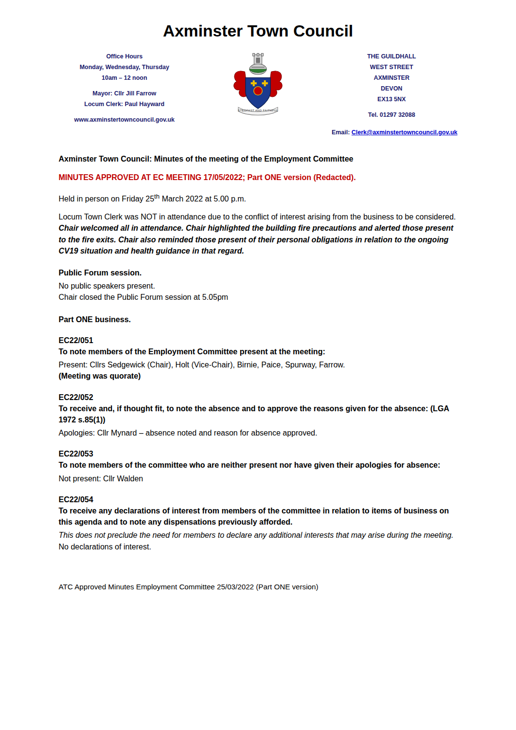Axminster Town Council
Office Hours
Monday, Wednesday, Thursday
10am – 12 noon
Mayor: Cllr Jill Farrow
Locum Clerk: Paul Hayward
www.axminstertowncouncil.gov.uk
STEDFAST AND FAITHFUL
THE GUILDHALL
WEST STREET
AXMINSTER
DEVON
EX13 5NX
Tel. 01297 32088
Email: Clerk@axminstertowncouncil.gov.uk
Axminster Town Council: Minutes of the meeting of the Employment Committee
MINUTES APPROVED AT EC MEETING 17/05/2022; Part ONE version (Redacted).
Held in person on Friday 25th March 2022 at 5.00 p.m.
Locum Town Clerk was NOT in attendance due to the conflict of interest arising from the business to be considered.
Chair welcomed all in attendance. Chair highlighted the building fire precautions and alerted those present to the fire exits. Chair also reminded those present of their personal obligations in relation to the ongoing CV19 situation and health guidance in that regard.
Public Forum session.
No public speakers present.
Chair closed the Public Forum session at 5.05pm
Part ONE business.
EC22/051
To note members of the Employment Committee present at the meeting:
Present: Cllrs Sedgewick (Chair), Holt (Vice-Chair), Birnie, Paice, Spurway, Farrow.
(Meeting was quorate)
EC22/052
To receive and, if thought fit, to note the absence and to approve the reasons given for the absence: (LGA 1972 s.85(1))
Apologies: Cllr Mynard – absence noted and reason for absence approved.
EC22/053
To note members of the committee who are neither present nor have given their apologies for absence:
Not present: Cllr Walden
EC22/054
To receive any declarations of interest from members of the committee in relation to items of business on this agenda and to note any dispensations previously afforded.
This does not preclude the need for members to declare any additional interests that may arise during the meeting.
No declarations of interest.
ATC Approved Minutes Employment Committee 25/03/2022 (Part ONE version)